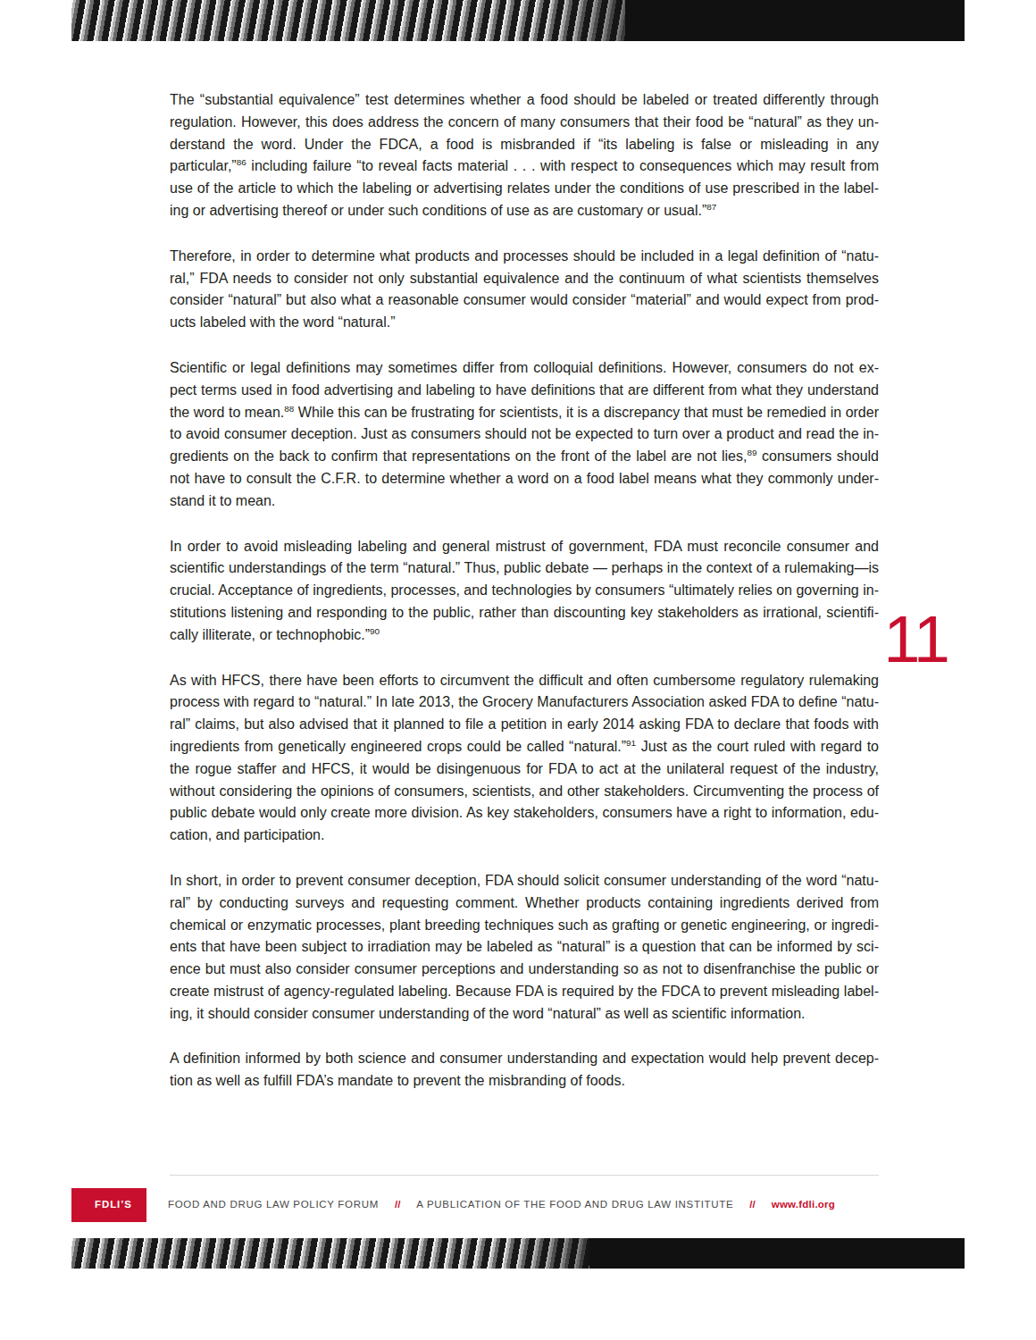11
The “substantial equivalence” test determines whether a food should be labeled or treated differently through regulation. However, this does address the concern of many consumers that their food be “natural” as they understand the word. Under the FDCA, a food is misbranded if “its labeling is false or misleading in any particular,”86 including failure “to reveal facts material . . . with respect to consequences which may result from use of the article to which the labeling or advertising relates under the conditions of use prescribed in the labeling or advertising thereof or under such conditions of use as are customary or usual.”87
Therefore, in order to determine what products and processes should be included in a legal definition of “natural,” FDA needs to consider not only substantial equivalence and the continuum of what scientists themselves consider “natural” but also what a reasonable consumer would consider “material” and would expect from products labeled with the word “natural.”
Scientific or legal definitions may sometimes differ from colloquial definitions. However, consumers do not expect terms used in food advertising and labeling to have definitions that are different from what they understand the word to mean.88 While this can be frustrating for scientists, it is a discrepancy that must be remedied in order to avoid consumer deception. Just as consumers should not be expected to turn over a product and read the ingredients on the back to confirm that representations on the front of the label are not lies,89 consumers should not have to consult the C.F.R. to determine whether a word on a food label means what they commonly understand it to mean.
In order to avoid misleading labeling and general mistrust of government, FDA must reconcile consumer and scientific understandings of the term “natural.” Thus, public debate — perhaps in the context of a rulemaking—is crucial. Acceptance of ingredients, processes, and technologies by consumers “ultimately relies on governing institutions listening and responding to the public, rather than discounting key stakeholders as irrational, scientifically illiterate, or technophobic.”90
As with HFCS, there have been efforts to circumvent the difficult and often cumbersome regulatory rulemaking process with regard to “natural.” In late 2013, the Grocery Manufacturers Association asked FDA to define “natural” claims, but also advised that it planned to file a petition in early 2014 asking FDA to declare that foods with ingredients from genetically engineered crops could be called “natural.”91 Just as the court ruled with regard to the rogue staffer and HFCS, it would be disingenuous for FDA to act at the unilateral request of the industry, without considering the opinions of consumers, scientists, and other stakeholders. Circumventing the process of public debate would only create more division. As key stakeholders, consumers have a right to information, education, and participation.
In short, in order to prevent consumer deception, FDA should solicit consumer understanding of the word “natural” by conducting surveys and requesting comment. Whether products containing ingredients derived from chemical or enzymatic processes, plant breeding techniques such as grafting or genetic engineering, or ingredients that have been subject to irradiation may be labeled as “natural” is a question that can be informed by science but must also consider consumer perceptions and understanding so as not to disenfranchise the public or create mistrust of agency-regulated labeling. Because FDA is required by the FDCA to prevent misleading labeling, it should consider consumer understanding of the word “natural” as well as scientific information.
A definition informed by both science and consumer understanding and expectation would help prevent deception as well as fulfill FDA’s mandate to prevent the misbranding of foods.
FDLI’S Food and Drug Law Policy Forum // A publication of the Food and Drug Law Institute // www.fdli.org